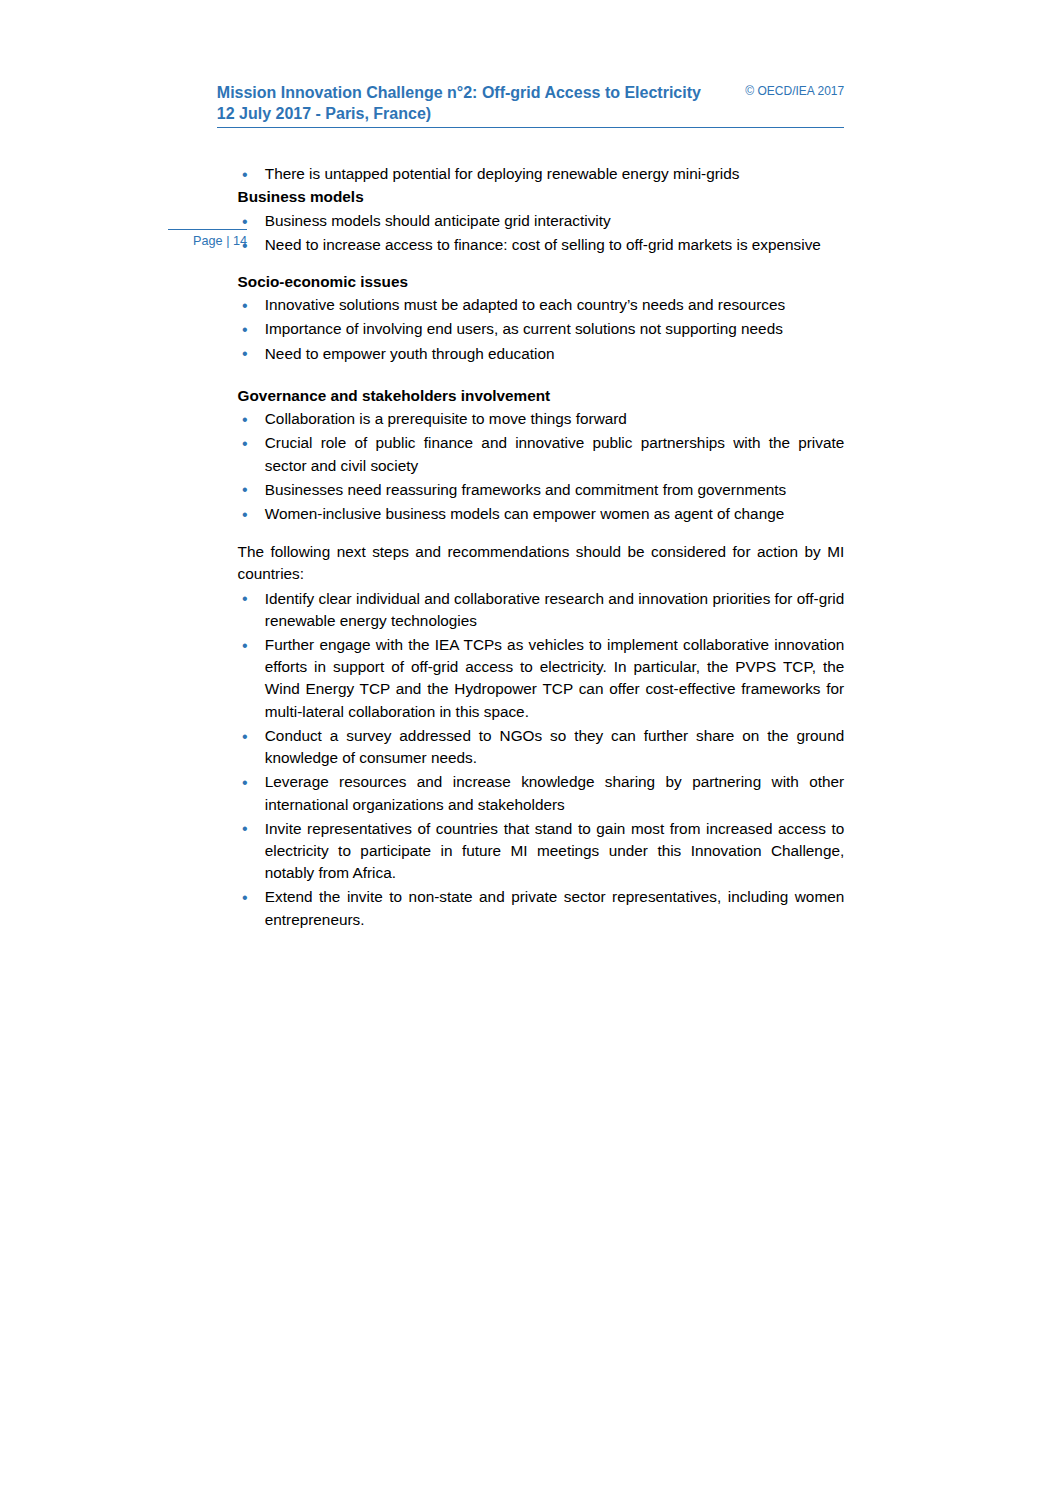| Mission Innovation Challenge n°2: Off-grid Access to Electricity 12 July 2017 - Paris, France ) | © OECD/IEA 2017 |
Page | 14
There is untapped potential for deploying renewable energy mini-grids
Business models
Business models should anticipate grid interactivity
Need to increase access to finance: cost of selling to off-grid markets is expensive
Socio-economic issues
Innovative solutions must be adapted to each country’s needs and resources
Importance of involving end users, as current solutions not supporting needs
Need to empower youth through education
Governance and stakeholders involvement
Collaboration is a prerequisite to move things forward
Crucial role of public finance and innovative public partnerships with the private sector and civil society
Businesses need reassuring frameworks and commitment from governments
Women-inclusive business models can empower women as agent of change
The following next steps and recommendations should be considered for action by MI countries:
Identify clear individual and collaborative research and innovation priorities for off-grid renewable energy technologies
Further engage with the IEA TCPs as vehicles to implement collaborative innovation efforts in support of off-grid access to electricity. In particular, the PVPS TCP, the Wind Energy TCP and the Hydropower TCP can offer cost-effective frameworks for multi-lateral collaboration in this space.
Conduct a survey addressed to NGOs so they can further share on the ground knowledge of consumer needs.
Leverage resources and increase knowledge sharing by partnering with other international organizations and stakeholders
Invite representatives of countries that stand to gain most from increased access to electricity to participate in future MI meetings under this Innovation Challenge, notably from Africa.
Extend the invite to non-state and private sector representatives, including women entrepreneurs.